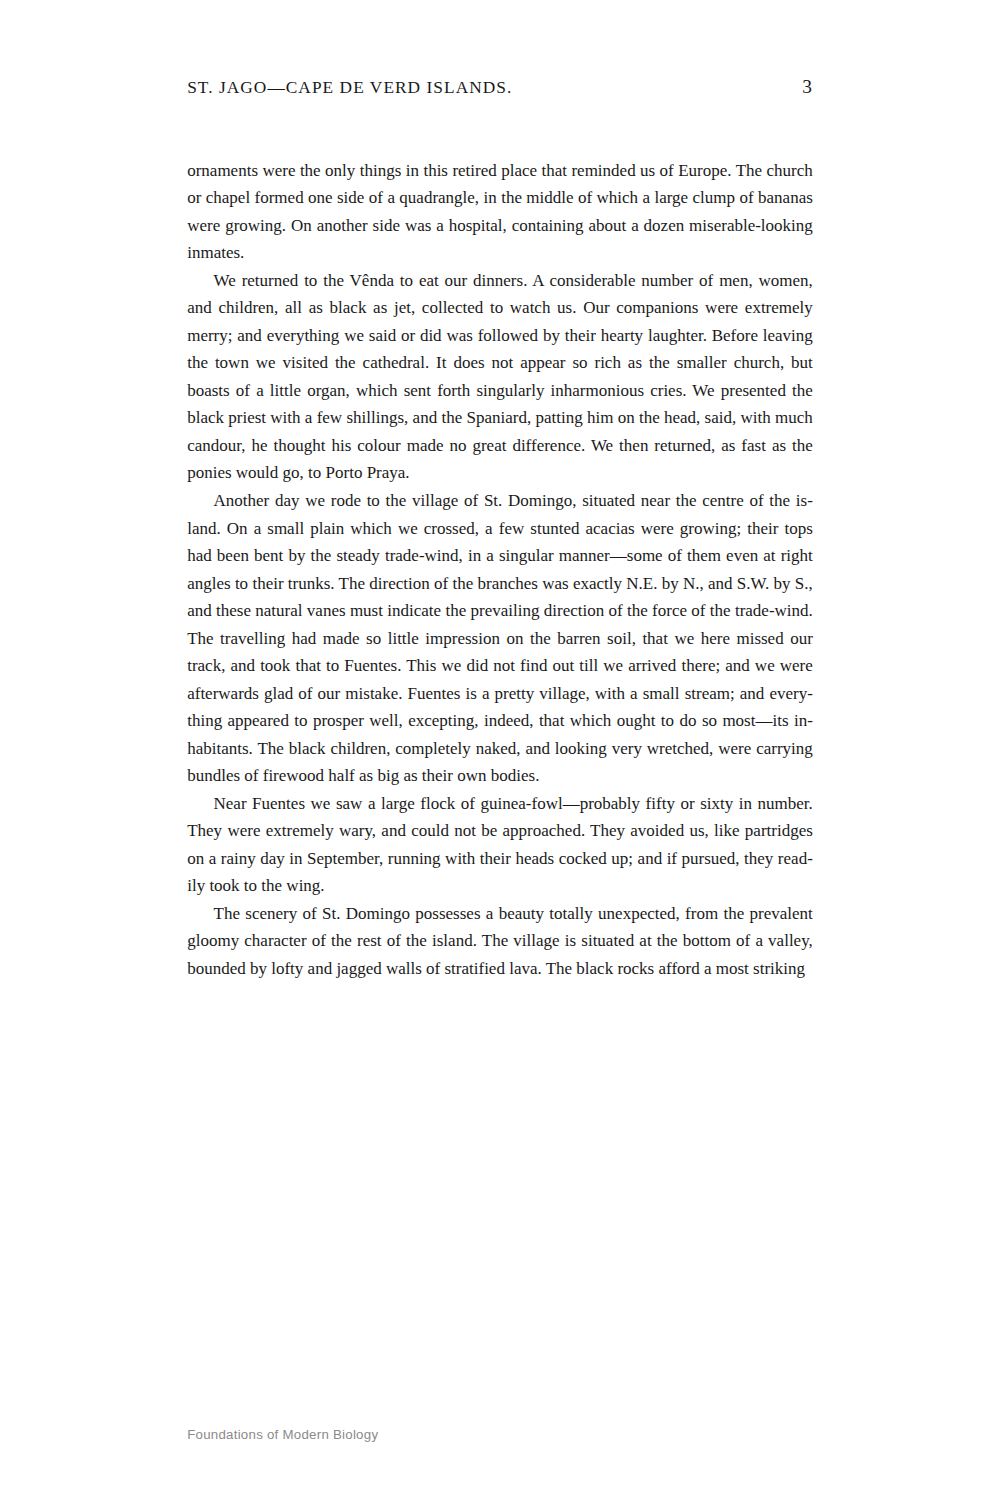St. Jago—Cape de Verd Islands. 3
ornaments were the only things in this retired place that reminded us of Europe. The church or chapel formed one side of a quadrangle, in the middle of which a large clump of bananas were growing. On another side was a hospital, containing about a dozen miserable-looking inmates.
We returned to the Vênda to eat our dinners. A considerable number of men, women, and children, all as black as jet, collected to watch us. Our companions were extremely merry; and everything we said or did was followed by their hearty laughter. Before leaving the town we visited the cathedral. It does not appear so rich as the smaller church, but boasts of a little organ, which sent forth singularly inharmonious cries. We presented the black priest with a few shillings, and the Spaniard, patting him on the head, said, with much candour, he thought his colour made no great difference. We then returned, as fast as the ponies would go, to Porto Praya.
Another day we rode to the village of St. Domingo, situated near the centre of the island. On a small plain which we crossed, a few stunted acacias were growing; their tops had been bent by the steady trade-wind, in a singular manner—some of them even at right angles to their trunks. The direction of the branches was exactly N.E. by N., and S.W. by S., and these natural vanes must indicate the prevailing direction of the force of the trade-wind. The travelling had made so little impression on the barren soil, that we here missed our track, and took that to Fuentes. This we did not find out till we arrived there; and we were afterwards glad of our mistake. Fuentes is a pretty village, with a small stream; and everything appeared to prosper well, excepting, indeed, that which ought to do so most—its inhabitants. The black children, completely naked, and looking very wretched, were carrying bundles of firewood half as big as their own bodies.
Near Fuentes we saw a large flock of guinea-fowl—probably fifty or sixty in number. They were extremely wary, and could not be approached. They avoided us, like partridges on a rainy day in September, running with their heads cocked up; and if pursued, they readily took to the wing.
The scenery of St. Domingo possesses a beauty totally unexpected, from the prevalent gloomy character of the rest of the island. The village is situated at the bottom of a valley, bounded by lofty and jagged walls of stratified lava. The black rocks afford a most striking
Foundations of Modern Biology